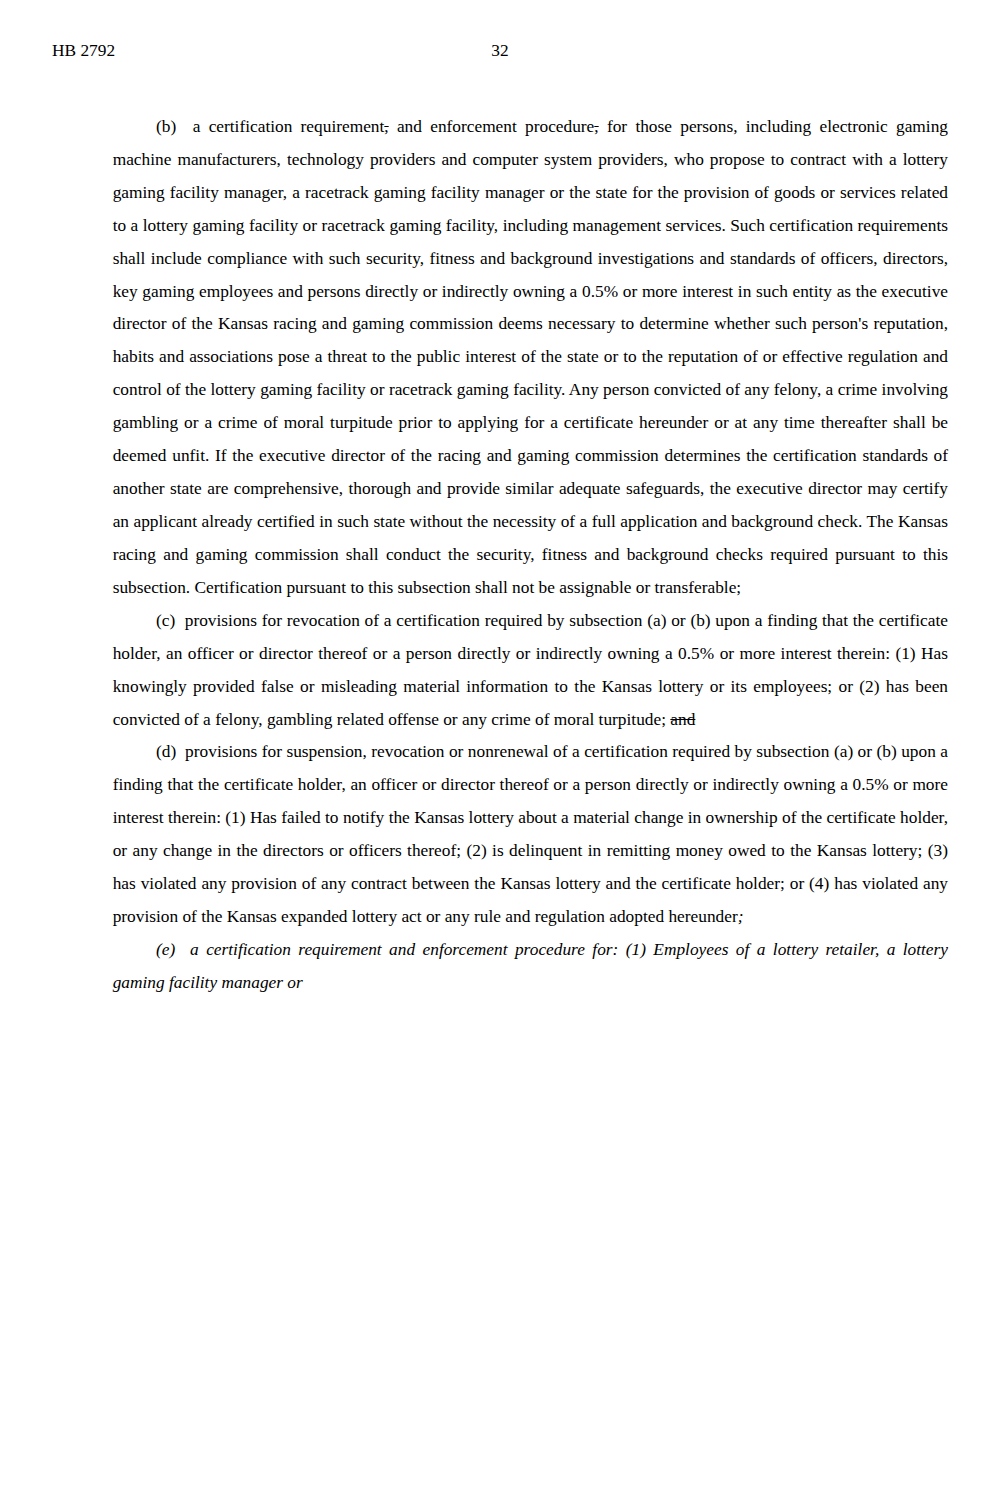HB 2792 32 HB 2792
(b) a certification requirement, and enforcement procedure, for those persons, including electronic gaming machine manufacturers, technology providers and computer system providers, who propose to contract with a lottery gaming facility manager, a racetrack gaming facility manager or the state for the provision of goods or services related to a lottery gaming facility or racetrack gaming facility, including management services. Such certification requirements shall include compliance with such security, fitness and background investigations and standards of officers, directors, key gaming employees and persons directly or indirectly owning a 0.5% or more interest in such entity as the executive director of the Kansas racing and gaming commission deems necessary to determine whether such person's reputation, habits and associations pose a threat to the public interest of the state or to the reputation of or effective regulation and control of the lottery gaming facility or racetrack gaming facility. Any person convicted of any felony, a crime involving gambling or a crime of moral turpitude prior to applying for a certificate hereunder or at any time thereafter shall be deemed unfit. If the executive director of the racing and gaming commission determines the certification standards of another state are comprehensive, thorough and provide similar adequate safeguards, the executive director may certify an applicant already certified in such state without the necessity of a full application and background check. The Kansas racing and gaming commission shall conduct the security, fitness and background checks required pursuant to this subsection. Certification pursuant to this subsection shall not be assignable or transferable;
(c) provisions for revocation of a certification required by subsection (a) or (b) upon a finding that the certificate holder, an officer or director thereof or a person directly or indirectly owning a 0.5% or more interest therein: (1) Has knowingly provided false or misleading material information to the Kansas lottery or its employees; or (2) has been convicted of a felony, gambling related offense or any crime of moral turpitude; and
(d) provisions for suspension, revocation or nonrenewal of a certification required by subsection (a) or (b) upon a finding that the certificate holder, an officer or director thereof or a person directly or indirectly owning a 0.5% or more interest therein: (1) Has failed to notify the Kansas lottery about a material change in ownership of the certificate holder, or any change in the directors or officers thereof; (2) is delinquent in remitting money owed to the Kansas lottery; (3) has violated any provision of any contract between the Kansas lottery and the certificate holder; or (4) has violated any provision of the Kansas expanded lottery act or any rule and regulation adopted hereunder;
(e) a certification requirement and enforcement procedure for: (1) Employees of a lottery retailer, a lottery gaming facility manager or